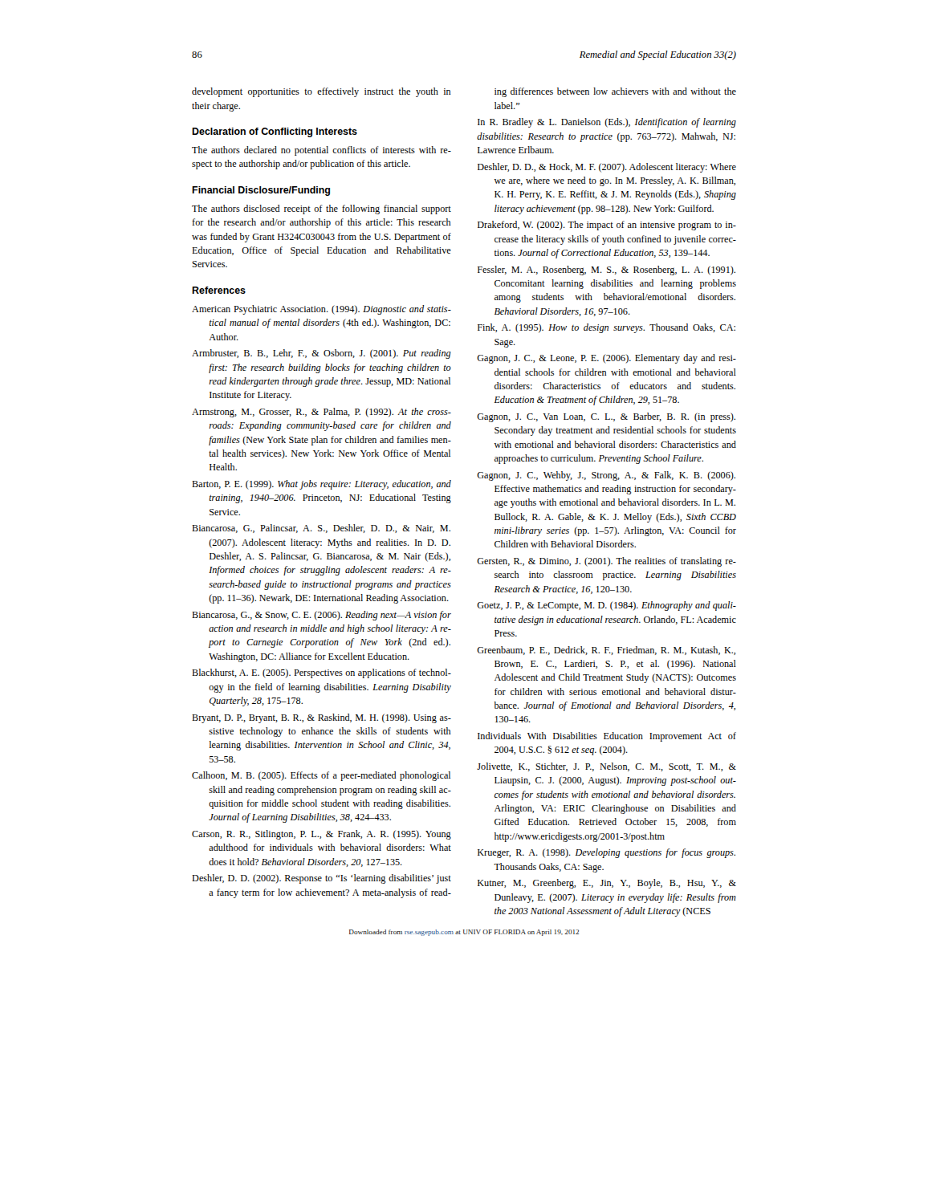86
Remedial and Special Education 33(2)
development opportunities to effectively instruct the youth in their charge.
Declaration of Conflicting Interests
The authors declared no potential conflicts of interests with respect to the authorship and/or publication of this article.
Financial Disclosure/Funding
The authors disclosed receipt of the following financial support for the research and/or authorship of this article: This research was funded by Grant H324C030043 from the U.S. Department of Education, Office of Special Education and Rehabilitative Services.
References
American Psychiatric Association. (1994). Diagnostic and statistical manual of mental disorders (4th ed.). Washington, DC: Author.
Armbruster, B. B., Lehr, F., & Osborn, J. (2001). Put reading first: The research building blocks for teaching children to read kindergarten through grade three. Jessup, MD: National Institute for Literacy.
Armstrong, M., Grosser, R., & Palma, P. (1992). At the crossroads: Expanding community-based care for children and families (New York State plan for children and families mental health services). New York: New York Office of Mental Health.
Barton, P. E. (1999). What jobs require: Literacy, education, and training, 1940–2006. Princeton, NJ: Educational Testing Service.
Biancarosa, G., Palincsar, A. S., Deshler, D. D., & Nair, M. (2007). Adolescent literacy: Myths and realities. In D. D. Deshler, A. S. Palincsar, G. Biancarosa, & M. Nair (Eds.), Informed choices for struggling adolescent readers: A research-based guide to instructional programs and practices (pp. 11–36). Newark, DE: International Reading Association.
Biancarosa, G., & Snow, C. E. (2006). Reading next—A vision for action and research in middle and high school literacy: A report to Carnegie Corporation of New York (2nd ed.). Washington, DC: Alliance for Excellent Education.
Blackhurst, A. E. (2005). Perspectives on applications of technology in the field of learning disabilities. Learning Disability Quarterly, 28, 175–178.
Bryant, D. P., Bryant, B. R., & Raskind, M. H. (1998). Using assistive technology to enhance the skills of students with learning disabilities. Intervention in School and Clinic, 34, 53–58.
Calhoon, M. B. (2005). Effects of a peer-mediated phonological skill and reading comprehension program on reading skill acquisition for middle school student with reading disabilities. Journal of Learning Disabilities, 38, 424–433.
Carson, R. R., Sitlington, P. L., & Frank, A. R. (1995). Young adulthood for individuals with behavioral disorders: What does it hold? Behavioral Disorders, 20, 127–135.
Deshler, D. D. (2002). Response to “Is ‘learning disabilities’ just a fancy term for low achievement? A meta-analysis of reading differences between low achievers with and without the label.”
In R. Bradley & L. Danielson (Eds.), Identification of learning disabilities: Research to practice (pp. 763–772). Mahwah, NJ: Lawrence Erlbaum.
Deshler, D. D., & Hock, M. F. (2007). Adolescent literacy: Where we are, where we need to go. In M. Pressley, A. K. Billman, K. H. Perry, K. E. Reffitt, & J. M. Reynolds (Eds.), Shaping literacy achievement (pp. 98–128). New York: Guilford.
Drakeford, W. (2002). The impact of an intensive program to increase the literacy skills of youth confined to juvenile corrections. Journal of Correctional Education, 53, 139–144.
Fessler, M. A., Rosenberg, M. S., & Rosenberg, L. A. (1991). Concomitant learning disabilities and learning problems among students with behavioral/emotional disorders. Behavioral Disorders, 16, 97–106.
Fink, A. (1995). How to design surveys. Thousand Oaks, CA: Sage.
Gagnon, J. C., & Leone, P. E. (2006). Elementary day and residential schools for children with emotional and behavioral disorders: Characteristics of educators and students. Education & Treatment of Children, 29, 51–78.
Gagnon, J. C., Van Loan, C. L., & Barber, B. R. (in press). Secondary day treatment and residential schools for students with emotional and behavioral disorders: Characteristics and approaches to curriculum. Preventing School Failure.
Gagnon, J. C., Wehby, J., Strong, A., & Falk, K. B. (2006). Effective mathematics and reading instruction for secondary-age youths with emotional and behavioral disorders. In L. M. Bullock, R. A. Gable, & K. J. Melloy (Eds.), Sixth CCBD mini-library series (pp. 1–57). Arlington, VA: Council for Children with Behavioral Disorders.
Gersten, R., & Dimino, J. (2001). The realities of translating research into classroom practice. Learning Disabilities Research & Practice, 16, 120–130.
Goetz, J. P., & LeCompte, M. D. (1984). Ethnography and qualitative design in educational research. Orlando, FL: Academic Press.
Greenbaum, P. E., Dedrick, R. F., Friedman, R. M., Kutash, K., Brown, E. C., Lardieri, S. P., et al. (1996). National Adolescent and Child Treatment Study (NACTS): Outcomes for children with serious emotional and behavioral disturbance. Journal of Emotional and Behavioral Disorders, 4, 130–146.
Individuals With Disabilities Education Improvement Act of 2004, U.S.C. § 612 et seq. (2004).
Jolivette, K., Stichter, J. P., Nelson, C. M., Scott, T. M., & Liaupsin, C. J. (2000, August). Improving post-school outcomes for students with emotional and behavioral disorders. Arlington, VA: ERIC Clearinghouse on Disabilities and Gifted Education. Retrieved October 15, 2008, from http://www.ericdigests.org/2001-3/post.htm
Krueger, R. A. (1998). Developing questions for focus groups. Thousands Oaks, CA: Sage.
Kutner, M., Greenberg, E., Jin, Y., Boyle, B., Hsu, Y., & Dunleavy, E. (2007). Literacy in everyday life: Results from the 2003 National Assessment of Adult Literacy (NCES
Downloaded from rse.sagepub.com at UNIV OF FLORIDA on April 19, 2012